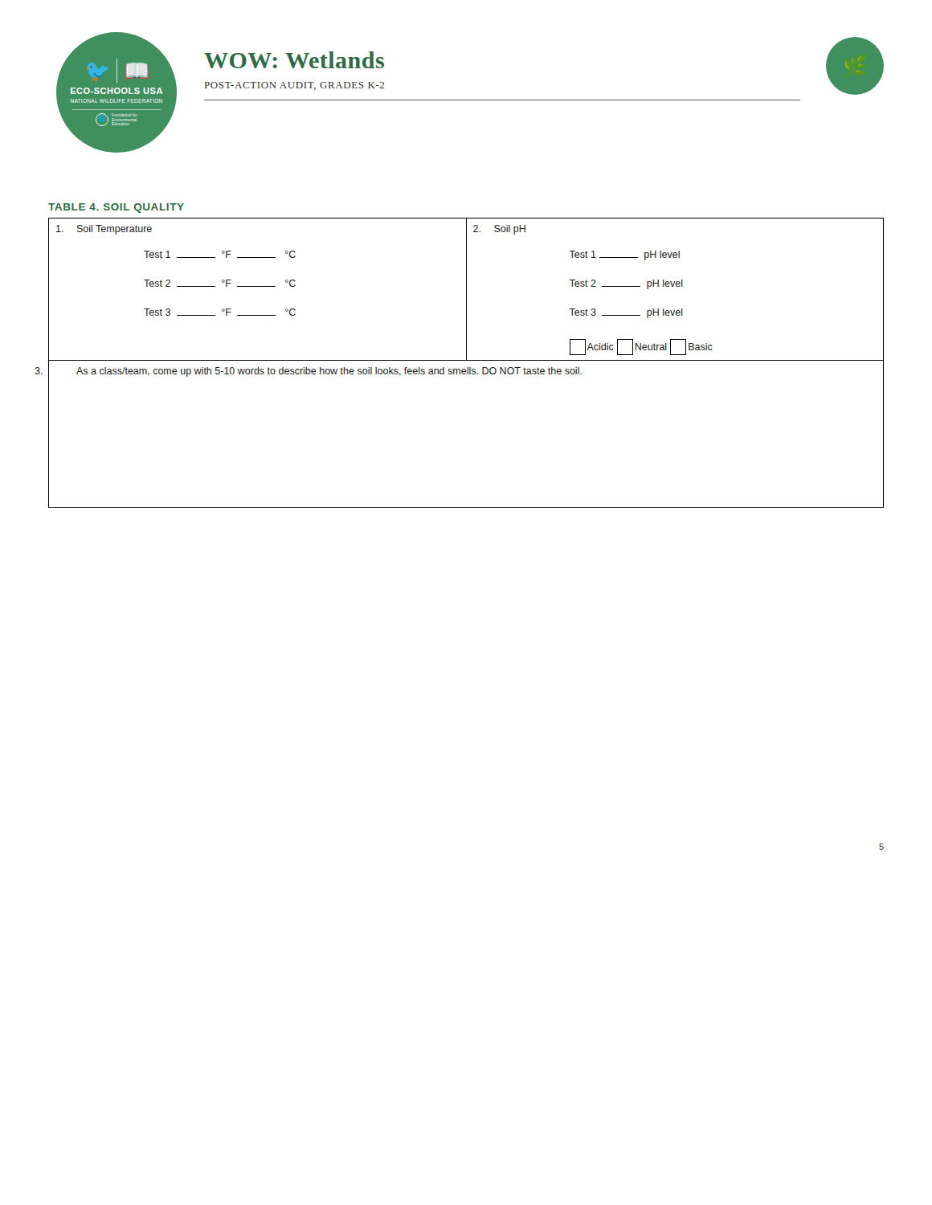🐦 📖
Eco-Schools USA
National Wildlife Federation
🌐 Foundation for
Environmental
Education
WOW: Wetlands
POST-ACTION AUDIT, GRADES K-2
🌿
TABLE 4. SOIL QUALITY
| 1. Soil Temperature Test 1 °F °C Test 2 °F °C Test 3 °F °C | 2. Soil pH Test 1 pH level Test 2 pH level Test 3 pH level Acidic Neutral Basic |
| 3. As a class/team, come up with 5-10 words to describe how the soil looks, feels and smells. DO NOT taste the soil. |
5